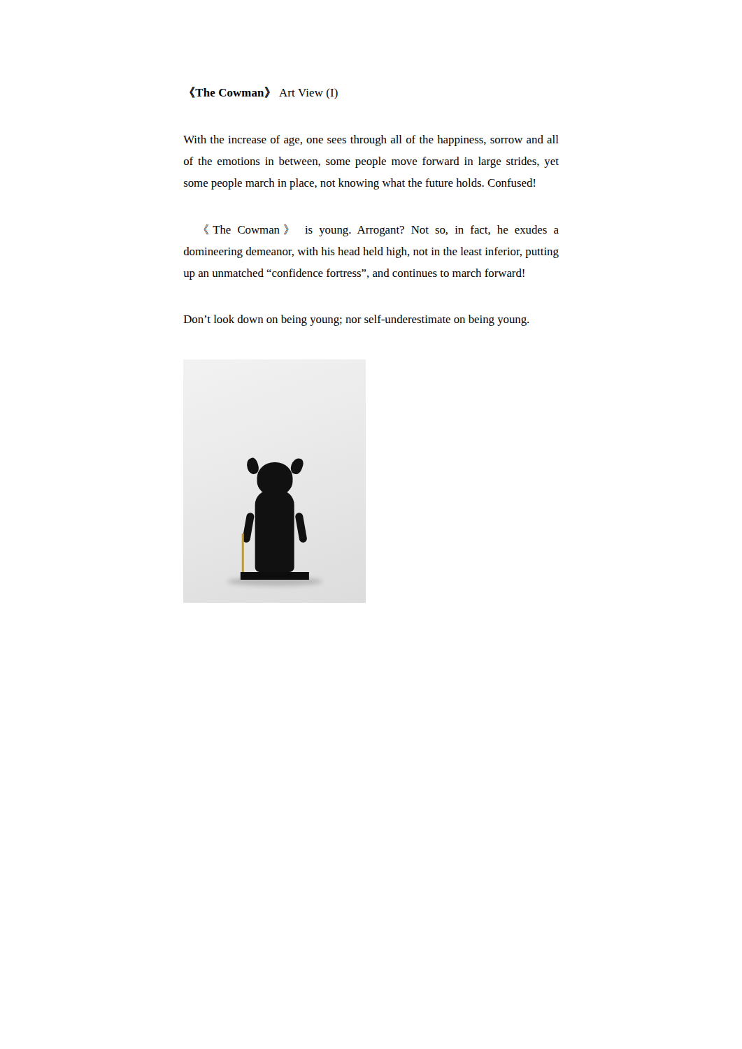《The Cowman》 Art View (I)
With the increase of age, one sees through all of the happiness, sorrow and all of the emotions in between, some people move forward in large strides, yet some people march in place, not knowing what the future holds. Confused!
《The Cowman》 is young. Arrogant? Not so, in fact, he exudes a domineering demeanor, with his head held high, not in the least inferior, putting up an unmatched “confidence fortress”, and continues to march forward!
Don’t look down on being young; nor self-underestimate on being young.